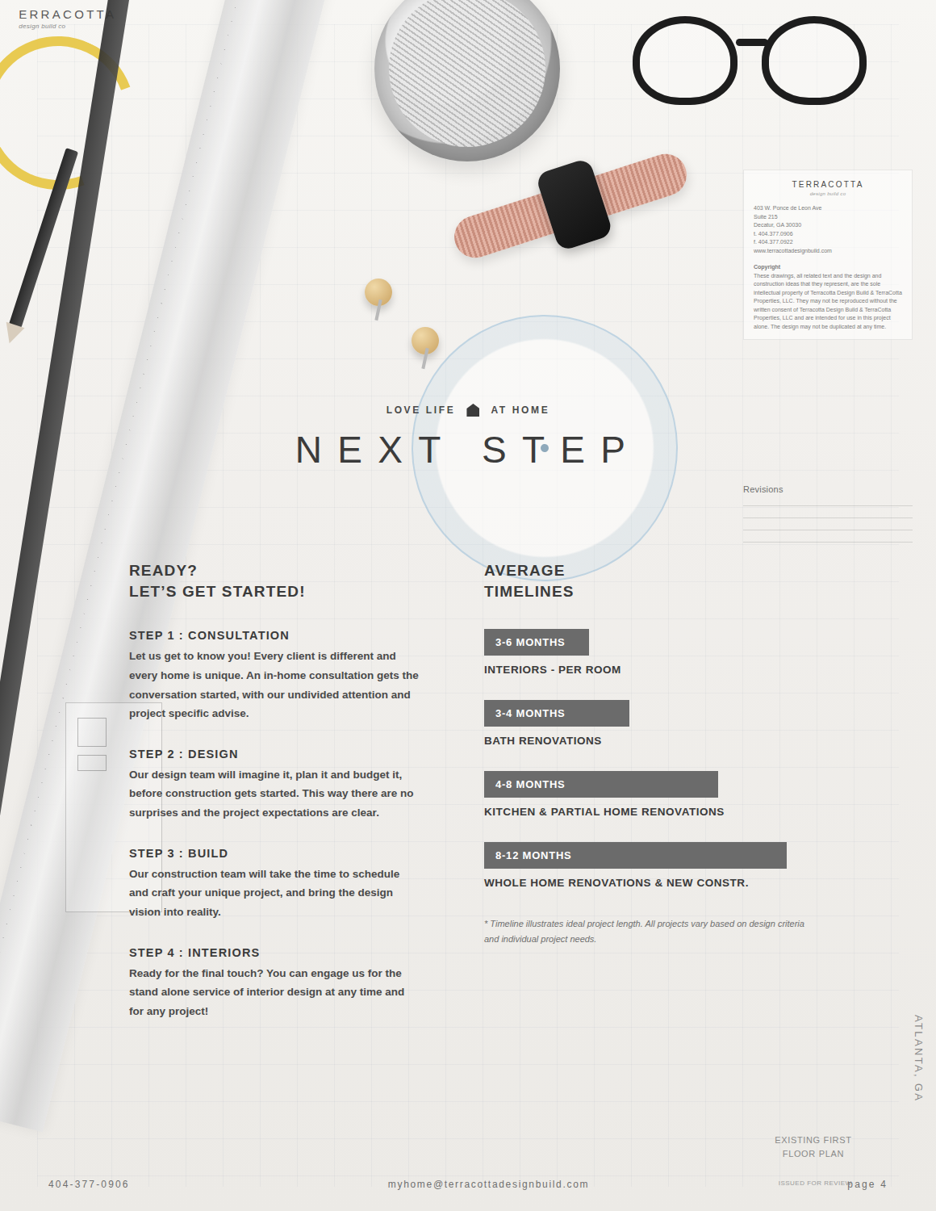ERRACOTTAdesign build co
TERRACOTTAdesign build co
403 W. Ponce de Leon Ave
Suite 215
Decatur, GA 30030
t. 404.377.0906
f. 404.377.0922
www.terracottadesignbuild.com
Copyright
These drawings, all related text and the design and construction ideas that they represent, are the sole intellectual property of Terracotta Design Build & TerraCotta Properties, LLC. They may not be reproduced without the written consent of Terracotta Design Build & TerraCotta Properties, LLC and are intended for use in this project alone. The design may not be duplicated at any time.
Revisions
ATLANTA, GA
EXISTING FIRST
FLOOR PLAN
ISSUED FOR REVIEW
LOVE LIFE AT HOME
NEXT STEP
READY?
LET’S GET STARTED!
STEP 1 : CONSULTATION
Let us get to know you! Every client is different and every home is unique. An in-home consultation gets the conversation started, with our undivided attention and project specific advise.
STEP 2 : DESIGN
Our design team will imagine it, plan it and budget it, before construction gets started. This way there are no surprises and the project expectations are clear.
STEP 3 : BUILD
Our construction team will take the time to schedule and craft your unique project, and bring the design vision into reality.
STEP 4 : INTERIORS
Ready for the final touch? You can engage us for the stand alone service of interior design at any time and for any project!
AVERAGE
TIMELINES
3-6 MONTHS
INTERIORS - PER ROOM
3-4 MONTHS
BATH RENOVATIONS
4-8 MONTHS
KITCHEN & PARTIAL HOME RENOVATIONS
8-12 MONTHS
WHOLE HOME RENOVATIONS & NEW CONSTR.
* Timeline illustrates ideal project length. All projects vary based on design criteria and individual project needs.
404-377-0906 myhome@terracottadesignbuild.com page 4